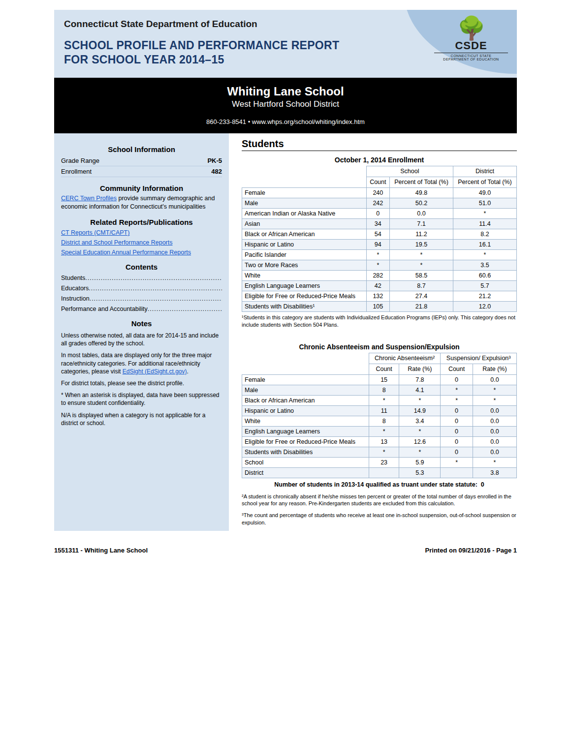🌳
CSDE
CONNECTICUT STATE
DEPARTMENT OF EDUCATION
Connecticut State Department of Education
SCHOOL PROFILE AND PERFORMANCE REPORT
FOR SCHOOL YEAR 2014–15
Whiting Lane School
West Hartford School District
860-233-8541 • www.whps.org/school/whiting/index.htm
School Information
Grade Range PK-5
Enrollment 482
Community Information
CERC Town Profiles provide summary demographic and economic information for Connecticut's municipalities
Related Reports/Publications
CT Reports (CMT/CAPT) District and School Performance Reports Special Education Annual Performance Reports
Contents
Students.......................................................................... 1
Educators......................................................................... 2
Instruction....................................................................... 2
Performance and Accountability..................................... 3
Notes
Unless otherwise noted, all data are for 2014-15 and include all grades offered by the school.
In most tables, data are displayed only for the three major race/ethnicity categories. For additional race/ethnicity categories, please visit EdSight (EdSight.ct.gov).
For district totals, please see the district profile.
* When an asterisk is displayed, data have been suppressed to ensure student confidentiality.
N/A is displayed when a category is not applicable for a district or school.
Students
October 1, 2014 Enrollment
| | School | District |
| --- | --- | --- |
| Count | Percent of Total (%) | Percent of Total (%) |
| Female | 240 | 49.8 | 49.0 |
| Male | 242 | 50.2 | 51.0 |
| American Indian or Alaska Native | 0 | 0.0 | * |
| Asian | 34 | 7.1 | 11.4 |
| Black or African American | 54 | 11.2 | 8.2 |
| Hispanic or Latino | 94 | 19.5 | 16.1 |
| Pacific Islander | * | * | * |
| Two or More Races | * | * | 3.5 |
| White | 282 | 58.5 | 60.6 |
| English Language Learners | 42 | 8.7 | 5.7 |
| Eligible for Free or Reduced-Price Meals | 132 | 27.4 | 21.2 |
| Students with Disabilities¹ | 105 | 21.8 | 12.0 |
¹Students in this category are students with Individualized Education Programs (IEPs) only. This category does not include students with Section 504 Plans.
Chronic Absenteeism and Suspension/Expulsion
| | Chronic Absenteeism² | Suspension/ Expulsion³ |
| --- | --- | --- |
| Count | Rate (%) | Count | Rate (%) |
| Female | 15 | 7.8 | 0 | 0.0 |
| Male | 8 | 4.1 | * | * |
| Black or African American | * | * | * | * |
| Hispanic or Latino | 11 | 14.9 | 0 | 0.0 |
| White | 8 | 3.4 | 0 | 0.0 |
| English Language Learners | * | * | 0 | 0.0 |
| Eligible for Free or Reduced-Price Meals | 13 | 12.6 | 0 | 0.0 |
| Students with Disabilities | * | * | 0 | 0.0 |
| School | 23 | 5.9 | * | * |
| District | | 5.3 | | 3.8 |
Number of students in 2013-14 qualified as truant under state statute: 0
²A student is chronically absent if he/she misses ten percent or greater of the total number of days enrolled in the school year for any reason. Pre-Kindergarten students are excluded from this calculation.
³The count and percentage of students who receive at least one in-school suspension, out-of-school suspension or expulsion.
1551311 - Whiting Lane School
Printed on 09/21/2016 - Page 1